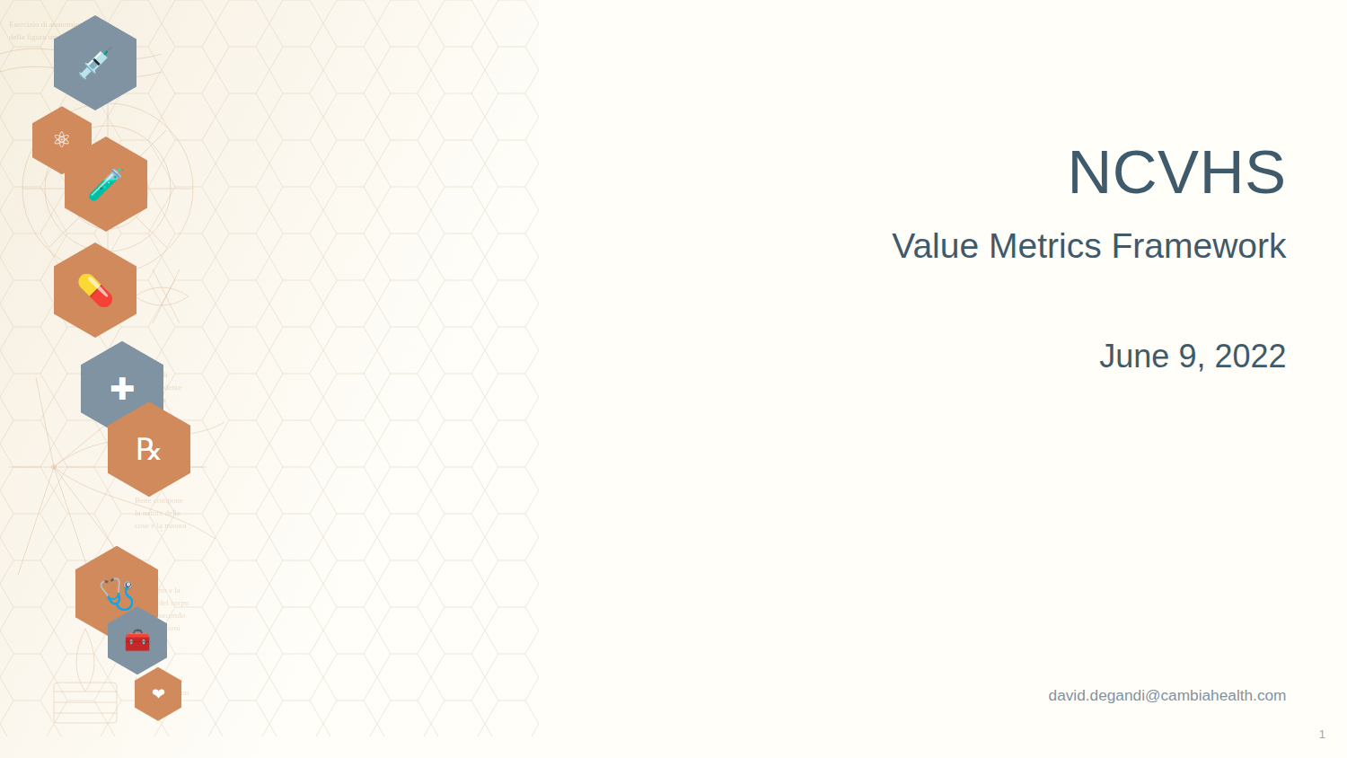Esercizio di anatomia della figura umana La nota di della pendente colonnata Se mano che sono la figura Bene compone la natura delle cose e la misura Il disegno e la misura del corpo umano secondo le proporzioni Le proporzioni del corpo umano
💉
⚛
🧪
💊
✚
℞
🩺
🧰
❤
NCVHS
Value Metrics Framework
June 9, 2022
david.degandi@cambiahealth.com
1